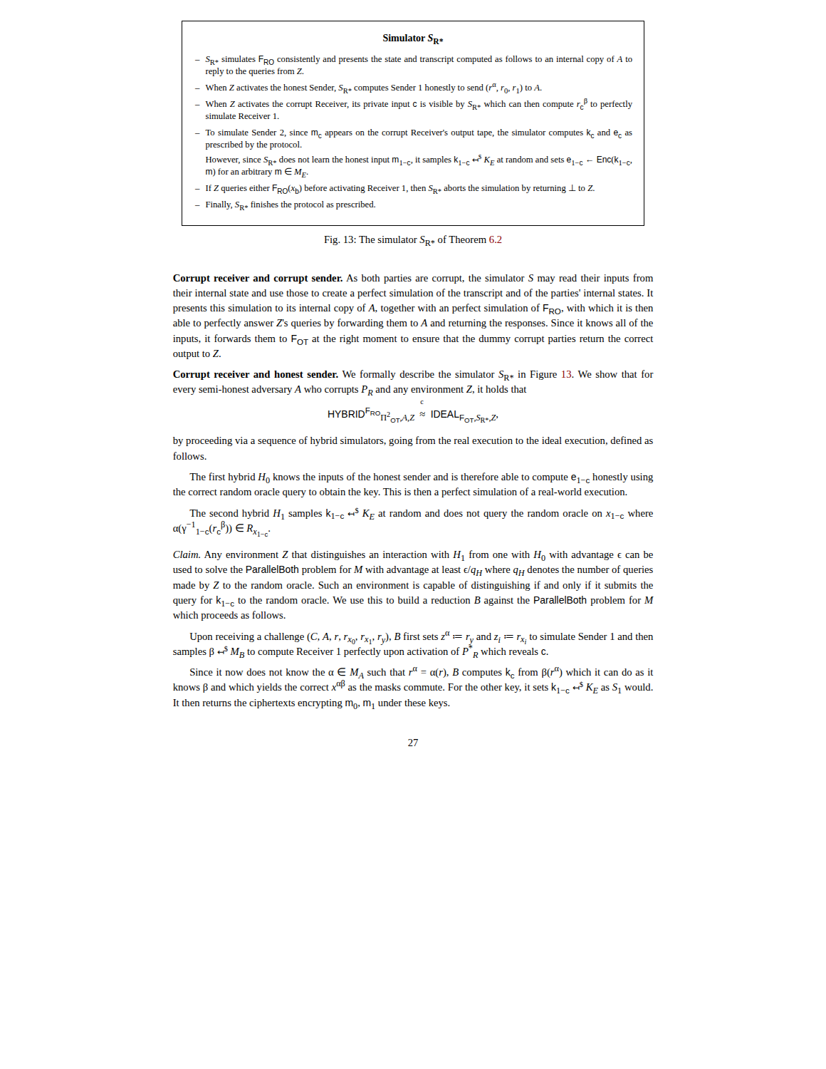Simulator SR*
SR* simulates FRO consistently and presents the state and transcript computed as follows to an internal copy of A to reply to the queries from Z.
When Z activates the honest Sender, SR* computes Sender 1 honestly to send (rα, r0, r1) to A.
When Z activates the corrupt Receiver, its private input c is visible by SR* which can then compute rcβ to perfectly simulate Receiver 1.
To simulate Sender 2, since mc appears on the corrupt Receiver's output tape, the simulator computes kc and ec as prescribed by the protocol.
However, since SR* does not learn the honest input m1−c, it samples k1−c ↤$ KE at random and sets e1−c ← Enc(k1−c, m) for an arbitrary m ∈ ME.
If Z queries either FRO(xb) before activating Receiver 1, then SR* aborts the simulation by returning ⊥ to Z.
Finally, SR* finishes the protocol as prescribed.
Fig. 13: The simulator SR* of Theorem 6.2
Corrupt receiver and corrupt sender. As both parties are corrupt, the simulator S may read their inputs from their internal state and use those to create a perfect simulation of the transcript and of the parties' internal states. It presents this simulation to its internal copy of A, together with an perfect simulation of FRO, with which it is then able to perfectly answer Z's queries by forwarding them to A and returning the responses. Since it knows all of the inputs, it forwards them to FOT at the right moment to ensure that the dummy corrupt parties return the correct output to Z.
Corrupt receiver and honest sender. We formally describe the simulator SR* in Figure 13. We show that for every semi-honest adversary A who corrupts PR and any environment Z, it holds that
HYBRIDFROΠ2OT,A,Z ≈c IDEALFOT,SR*,Z,
by proceeding via a sequence of hybrid simulators, going from the real execution to the ideal execution, defined as follows.
The first hybrid H0 knows the inputs of the honest sender and is therefore able to compute e1−c honestly using the correct random oracle query to obtain the key. This is then a perfect simulation of a real-world execution.
The second hybrid H1 samples k1−c ↤$ KE at random and does not query the random oracle on x1−c where α(γ−11−c(rcβ)) ∈ Rx1−c.
Claim. Any environment Z that distinguishes an interaction with H1 from one with H0 with advantage ϵ can be used to solve the ParallelBoth problem for M with advantage at least ϵ/qH where qH denotes the number of queries made by Z to the random oracle. Such an environment is capable of distinguishing if and only if it submits the query for k1−c to the random oracle. We use this to build a reduction B against the ParallelBoth problem for M which proceeds as follows.
Upon receiving a challenge (C, A, r, rx0, rx1, ry), B first sets zα ≔ ry and zi ≔ rxi to simulate Sender 1 and then samples β ↤$ MB to compute Receiver 1 perfectly upon activation of P*R which reveals c.
Since it now does not know the α ∈ MA such that rα = α(r), B computes kc from β(rα) which it can do as it knows β and which yields the correct xαβ as the masks commute. For the other key, it sets k1−c ↤$ KE as S1 would. It then returns the ciphertexts encrypting m0, m1 under these keys.
27